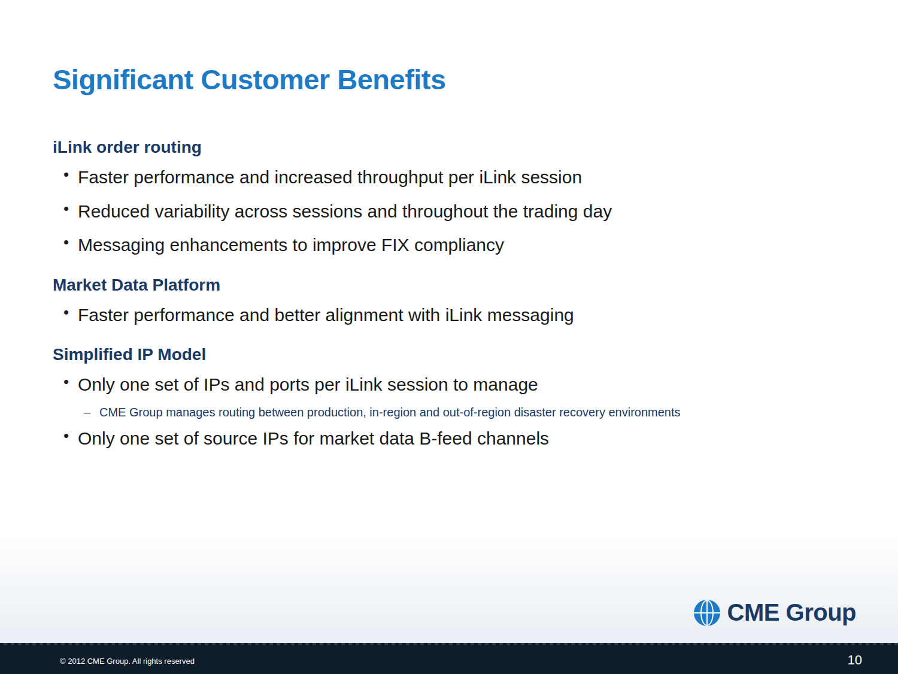Significant Customer Benefits
iLink order routing
Faster performance and increased throughput per iLink session
Reduced variability across sessions and throughout the trading day
Messaging enhancements to improve FIX compliancy
Market Data Platform
Faster performance and better alignment with iLink messaging
Simplified IP Model
Only one set of IPs and ports per iLink session to manage
CME Group manages routing between production, in-region and out-of-region disaster recovery environments
Only one set of source IPs for market data B-feed channels
CME Group
© 2012 CME Group. All rights reserved
10